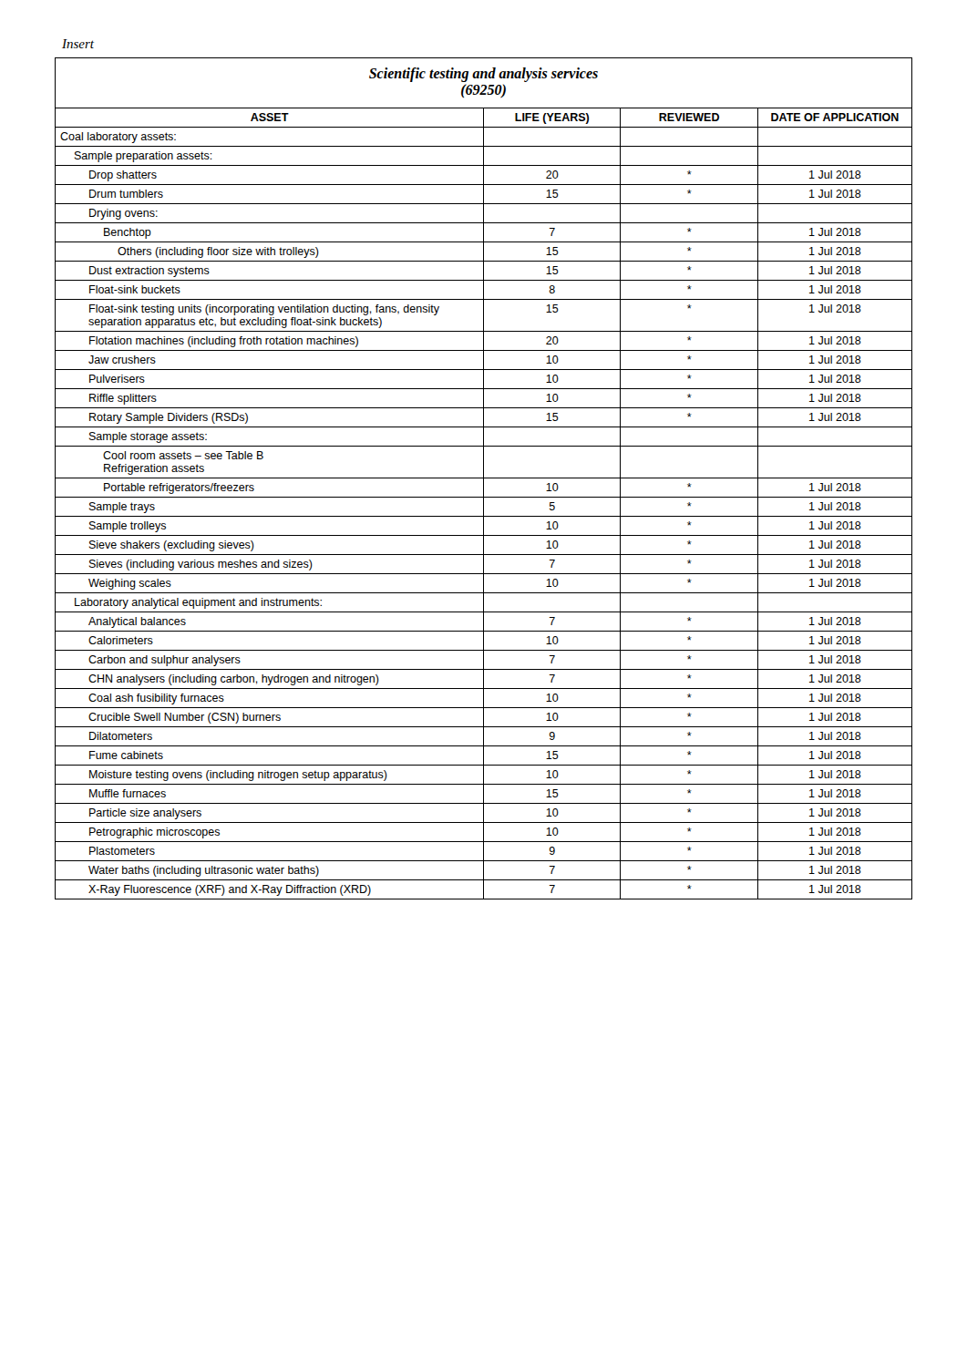Insert
Scientific testing and analysis services (69250)
| ASSET | LIFE (YEARS) | REVIEWED | DATE OF APPLICATION |
| --- | --- | --- | --- |
| Coal laboratory assets: | | | |
| Sample preparation assets: | | | |
| Drop shatters | 20 | * | 1 Jul 2018 |
| Drum tumblers | 15 | * | 1 Jul 2018 |
| Drying ovens: | | | |
| Benchtop | 7 | * | 1 Jul 2018 |
| Others (including floor size with trolleys) | 15 | * | 1 Jul 2018 |
| Dust extraction systems | 15 | * | 1 Jul 2018 |
| Float-sink buckets | 8 | * | 1 Jul 2018 |
| Float-sink testing units (incorporating ventilation ducting, fans, density separation apparatus etc, but excluding float-sink buckets) | 15 | * | 1 Jul 2018 |
| Flotation machines (including froth rotation machines) | 20 | * | 1 Jul 2018 |
| Jaw crushers | 10 | * | 1 Jul 2018 |
| Pulverisers | 10 | * | 1 Jul 2018 |
| Riffle splitters | 10 | * | 1 Jul 2018 |
| Rotary Sample Dividers (RSDs) | 15 | * | 1 Jul 2018 |
| Sample storage assets: | | | |
| Cool room assets – see Table B Refrigeration assets | | | |
| Portable refrigerators/freezers | 10 | * | 1 Jul 2018 |
| Sample trays | 5 | * | 1 Jul 2018 |
| Sample trolleys | 10 | * | 1 Jul 2018 |
| Sieve shakers (excluding sieves) | 10 | * | 1 Jul 2018 |
| Sieves (including various meshes and sizes) | 7 | * | 1 Jul 2018 |
| Weighing scales | 10 | * | 1 Jul 2018 |
| Laboratory analytical equipment and instruments: | | | |
| Analytical balances | 7 | * | 1 Jul 2018 |
| Calorimeters | 10 | * | 1 Jul 2018 |
| Carbon and sulphur analysers | 7 | * | 1 Jul 2018 |
| CHN analysers (including carbon, hydrogen and nitrogen) | 7 | * | 1 Jul 2018 |
| Coal ash fusibility furnaces | 10 | * | 1 Jul 2018 |
| Crucible Swell Number (CSN) burners | 10 | * | 1 Jul 2018 |
| Dilatometers | 9 | * | 1 Jul 2018 |
| Fume cabinets | 15 | * | 1 Jul 2018 |
| Moisture testing ovens (including nitrogen setup apparatus) | 10 | * | 1 Jul 2018 |
| Muffle furnaces | 15 | * | 1 Jul 2018 |
| Particle size analysers | 10 | * | 1 Jul 2018 |
| Petrographic microscopes | 10 | * | 1 Jul 2018 |
| Plastometers | 9 | * | 1 Jul 2018 |
| Water baths (including ultrasonic water baths) | 7 | * | 1 Jul 2018 |
| X-Ray Fluorescence (XRF) and X-Ray Diffraction (XRD) | 7 | * | 1 Jul 2018 |